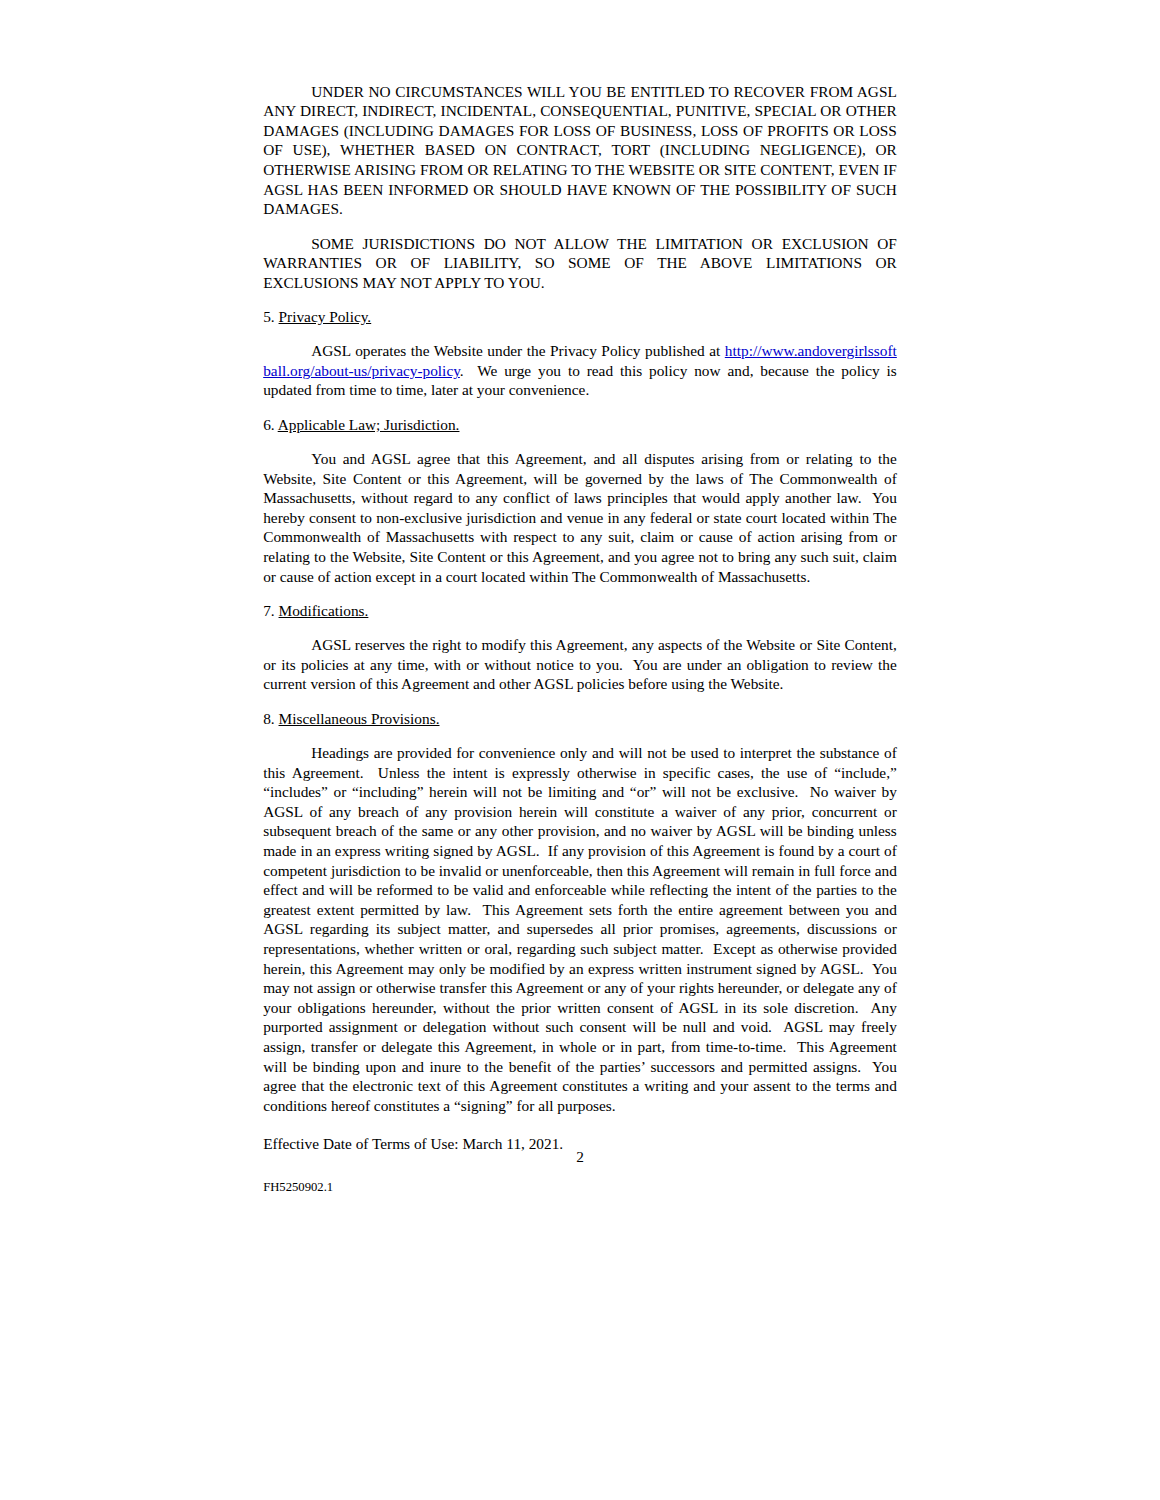Under no circumstances will you be entitled to recover from AGSL any direct, indirect, incidental, consequential, punitive, special or other damages (including damages for loss of business, loss of profits or loss of use), whether based on contract, tort (including negligence), or otherwise arising from or relating to the Website or Site Content, even if AGSL has been informed or should have known of the possibility of such damages.
Some jurisdictions do not allow the limitation or exclusion of warranties or of liability, so some of the above limitations or exclusions may not apply to you.
5. Privacy Policy.
AGSL operates the Website under the Privacy Policy published at http://www.andovergirlssoftball.org/about-us/privacy-policy. We urge you to read this policy now and, because the policy is updated from time to time, later at your convenience.
6. Applicable Law; Jurisdiction.
You and AGSL agree that this Agreement, and all disputes arising from or relating to the Website, Site Content or this Agreement, will be governed by the laws of The Commonwealth of Massachusetts, without regard to any conflict of laws principles that would apply another law. You hereby consent to non-exclusive jurisdiction and venue in any federal or state court located within The Commonwealth of Massachusetts with respect to any suit, claim or cause of action arising from or relating to the Website, Site Content or this Agreement, and you agree not to bring any such suit, claim or cause of action except in a court located within The Commonwealth of Massachusetts.
7. Modifications.
AGSL reserves the right to modify this Agreement, any aspects of the Website or Site Content, or its policies at any time, with or without notice to you. You are under an obligation to review the current version of this Agreement and other AGSL policies before using the Website.
8. Miscellaneous Provisions.
Headings are provided for convenience only and will not be used to interpret the substance of this Agreement. Unless the intent is expressly otherwise in specific cases, the use of “include,” “includes” or “including” herein will not be limiting and “or” will not be exclusive. No waiver by AGSL of any breach of any provision herein will constitute a waiver of any prior, concurrent or subsequent breach of the same or any other provision, and no waiver by AGSL will be binding unless made in an express writing signed by AGSL. If any provision of this Agreement is found by a court of competent jurisdiction to be invalid or unenforceable, then this Agreement will remain in full force and effect and will be reformed to be valid and enforceable while reflecting the intent of the parties to the greatest extent permitted by law. This Agreement sets forth the entire agreement between you and AGSL regarding its subject matter, and supersedes all prior promises, agreements, discussions or representations, whether written or oral, regarding such subject matter. Except as otherwise provided herein, this Agreement may only be modified by an express written instrument signed by AGSL. You may not assign or otherwise transfer this Agreement or any of your rights hereunder, or delegate any of your obligations hereunder, without the prior written consent of AGSL in its sole discretion. Any purported assignment or delegation without such consent will be null and void. AGSL may freely assign, transfer or delegate this Agreement, in whole or in part, from time-to-time. This Agreement will be binding upon and inure to the benefit of the parties’ successors and permitted assigns. You agree that the electronic text of this Agreement constitutes a writing and your assent to the terms and conditions hereof constitutes a “signing” for all purposes.
Effective Date of Terms of Use: March 11, 2021.
2
FH5250902.1